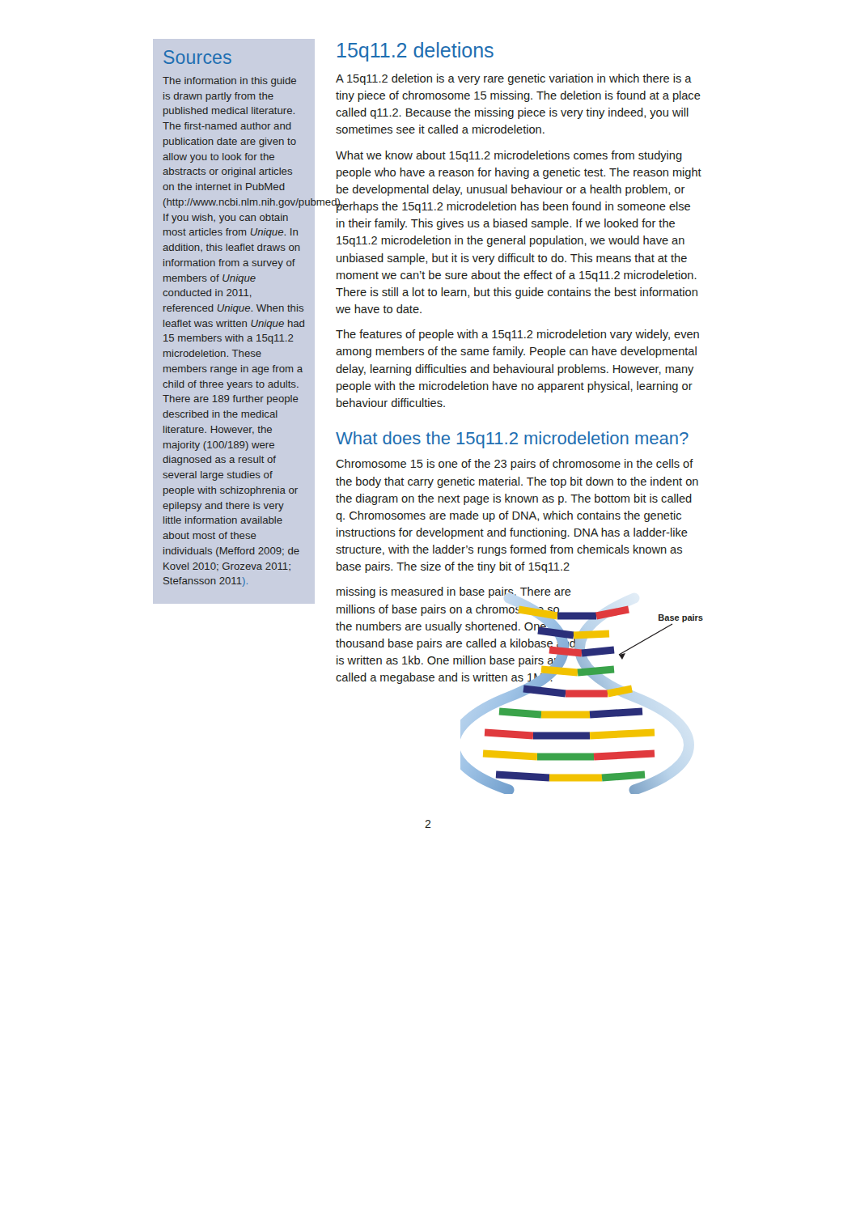Sources
The information in this guide is drawn partly from the published medical literature. The first-named author and publication date are given to allow you to look for the abstracts or original articles on the internet in PubMed (http://www.ncbi.nlm.nih.gov/pubmed). If you wish, you can obtain most articles from Unique. In addition, this leaflet draws on information from a survey of members of Unique conducted in 2011, referenced Unique. When this leaflet was written Unique had 15 members with a 15q11.2 microdeletion. These members range in age from a child of three years to adults. There are 189 further people described in the medical literature. However, the majority (100/189) were diagnosed as a result of several large studies of people with schizophrenia or epilepsy and there is very little information available about most of these individuals (Mefford 2009; de Kovel 2010; Grozeva 2011; Stefansson 2011).
15q11.2 deletions
A 15q11.2 deletion is a very rare genetic variation in which there is a tiny piece of chromosome 15 missing. The deletion is found at a place called q11.2. Because the missing piece is very tiny indeed, you will sometimes see it called a microdeletion.
What we know about 15q11.2 microdeletions comes from studying people who have a reason for having a genetic test. The reason might be developmental delay, unusual behaviour or a health problem, or perhaps the 15q11.2 microdeletion has been found in someone else in their family. This gives us a biased sample. If we looked for the 15q11.2 microdeletion in the general population, we would have an unbiased sample, but it is very difficult to do. This means that at the moment we can’t be sure about the effect of a 15q11.2 microdeletion. There is still a lot to learn, but this guide contains the best information we have to date.
The features of people with a 15q11.2 microdeletion vary widely, even among members of the same family. People can have developmental delay, learning difficulties and behavioural problems. However, many people with the microdeletion have no apparent physical, learning or behaviour difficulties.
What does the 15q11.2 microdeletion mean?
Chromosome 15 is one of the 23 pairs of chromosome in the cells of the body that carry genetic material. The top bit down to the indent on the diagram on the next page is known as p. The bottom bit is called q. Chromosomes are made up of DNA, which contains the genetic instructions for development and functioning. DNA has a ladder-like structure, with the ladder’s rungs formed from chemicals known as base pairs. The size of the tiny bit of 15q11.2
missing is measured in base pairs. There are millions of base pairs on a chromosome so the numbers are usually shortened. One thousand base pairs are called a kilobase and is written as 1kb. One million base pairs are called a megabase and is written as 1Mb.
Base pairs
2